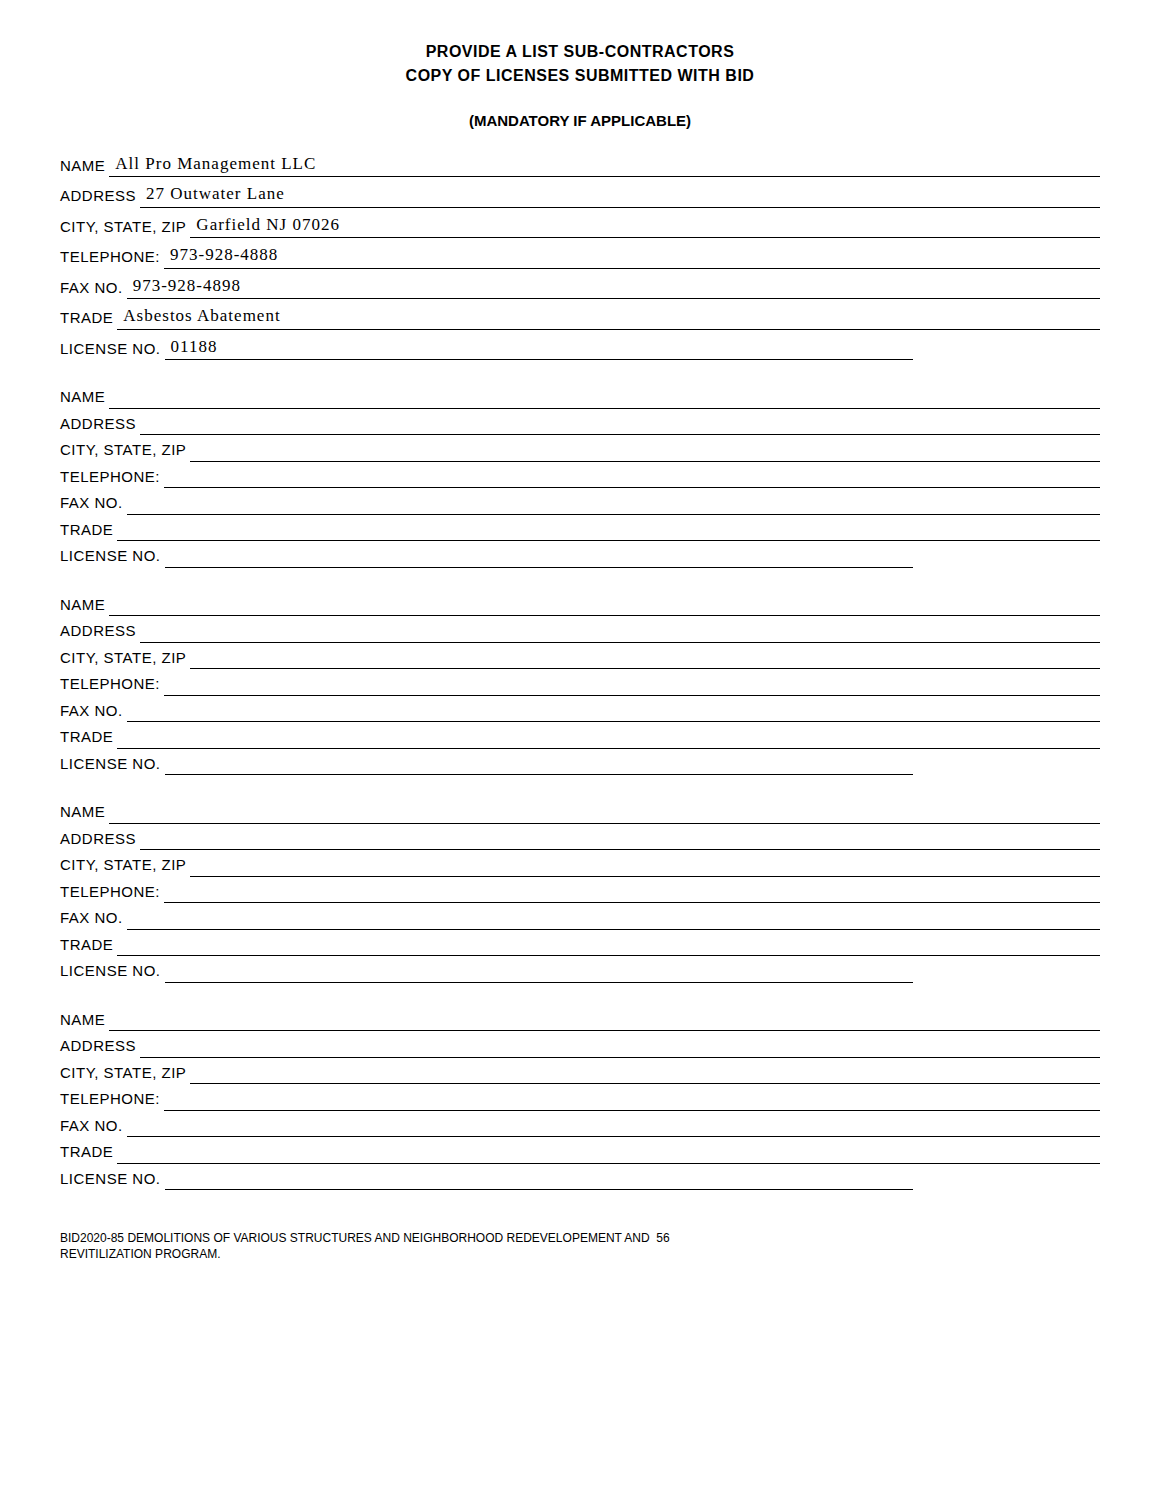PROVIDE A LIST SUB-CONTRACTORS
COPY OF LICENSES SUBMITTED WITH BID
(MANDATORY IF APPLICABLE)
NAME All Pro Management LLC
ADDRESS 27 Outwater Lane
CITY, STATE, ZIP Garfield NJ 07026
TELEPHONE: 973-928-4888
FAX NO. 973-928-4898
TRADE Asbestos Abatement
LICENSE NO. 01188
NAME
ADDRESS
CITY, STATE, ZIP
TELEPHONE:
FAX NO.
TRADE
LICENSE NO.
NAME
ADDRESS
CITY, STATE, ZIP
TELEPHONE:
FAX NO.
TRADE
LICENSE NO.
NAME
ADDRESS
CITY, STATE, ZIP
TELEPHONE:
FAX NO.
TRADE
LICENSE NO.
NAME
ADDRESS
CITY, STATE, ZIP
TELEPHONE:
FAX NO.
TRADE
LICENSE NO.
BID2020-85 DEMOLITIONS OF VARIOUS STRUCTURES AND NEIGHBORHOOD REDEVELOPEMENT AND 56
REVITILIZATION PROGRAM.